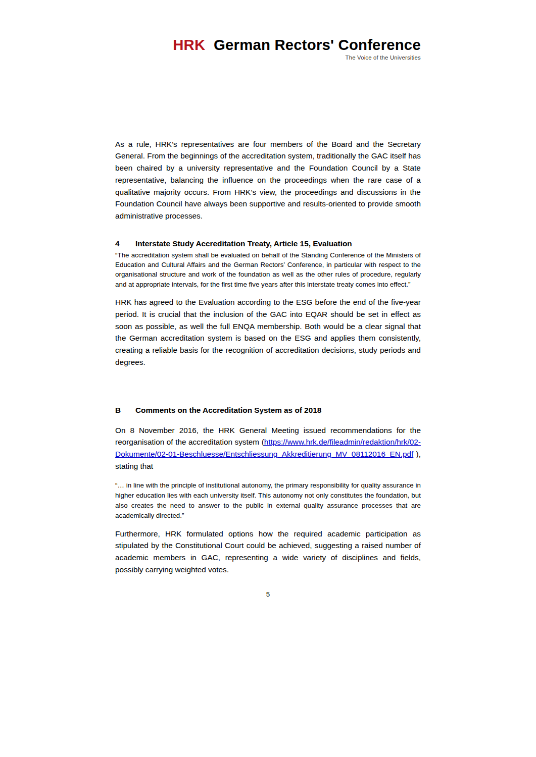HRK German Rectors' Conference
The Voice of the Universities
As a rule, HRK’s representatives are four members of the Board and the Secretary General. From the beginnings of the accreditation system, traditionally the GAC itself has been chaired by a university representative and the Foundation Council by a State representative, balancing the influence on the proceedings when the rare case of a qualitative majority occurs. From HRK’s view, the proceedings and discussions in the Foundation Council have always been supportive and results-oriented to provide smooth administrative processes.
4 Interstate Study Accreditation Treaty, Article 15, Evaluation
“The accreditation system shall be evaluated on behalf of the Standing Conference of the Ministers of Education and Cultural Affairs and the German Rectors’ Conference, in particular with respect to the organisational structure and work of the foundation as well as the other rules of procedure, regularly and at appropriate intervals, for the first time five years after this interstate treaty comes into effect.”
HRK has agreed to the Evaluation according to the ESG before the end of the five-year period. It is crucial that the inclusion of the GAC into EQAR should be set in effect as soon as possible, as well the full ENQA membership. Both would be a clear signal that the German accreditation system is based on the ESG and applies them consistently, creating a reliable basis for the recognition of accreditation decisions, study periods and degrees.
BComments on the Accreditation System as of 2018
On 8 November 2016, the HRK General Meeting issued recommendations for the reorganisation of the accreditation system (https://www.hrk.de/fileadmin/redaktion/hrk/02-Dokumente/02-01-Beschluesse/Entschliessung_Akkreditierung_MV_08112016_EN.pdf ), stating that
“… in line with the principle of institutional autonomy, the primary responsibility for quality assurance in higher education lies with each university itself. This autonomy not only constitutes the foundation, but also creates the need to answer to the public in external quality assurance processes that are academically directed.”
Furthermore, HRK formulated options how the required academic participation as stipulated by the Constitutional Court could be achieved, suggesting a raised number of academic members in GAC, representing a wide variety of disciplines and fields, possibly carrying weighted votes.
5